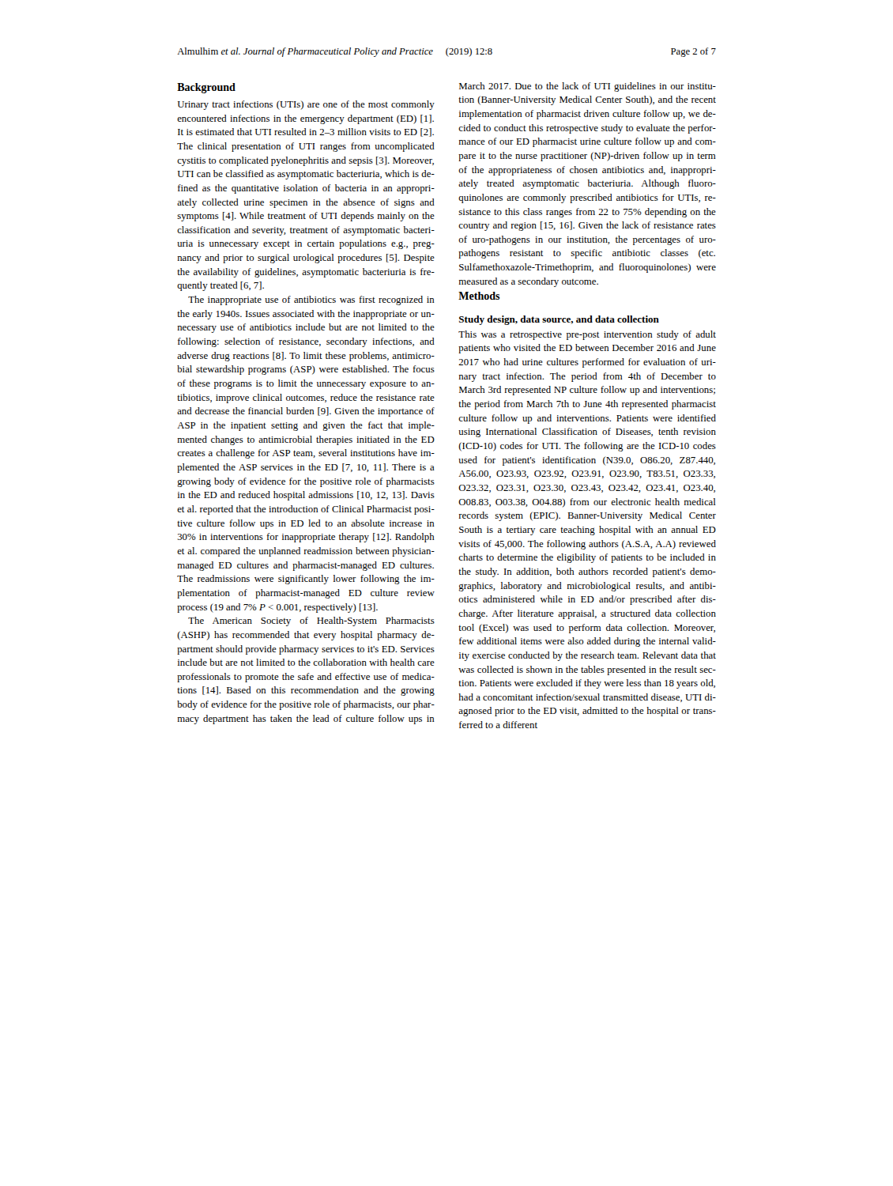Almulhim et al. Journal of Pharmaceutical Policy and Practice (2019) 12:8
Page 2 of 7
Background
Urinary tract infections (UTIs) are one of the most commonly encountered infections in the emergency department (ED) [1]. It is estimated that UTI resulted in 2–3 million visits to ED [2]. The clinical presentation of UTI ranges from uncomplicated cystitis to complicated pyelonephritis and sepsis [3]. Moreover, UTI can be classified as asymptomatic bacteriuria, which is defined as the quantitative isolation of bacteria in an appropriately collected urine specimen in the absence of signs and symptoms [4]. While treatment of UTI depends mainly on the classification and severity, treatment of asymptomatic bacteriuria is unnecessary except in certain populations e.g., pregnancy and prior to surgical urological procedures [5]. Despite the availability of guidelines, asymptomatic bacteriuria is frequently treated [6, 7].
The inappropriate use of antibiotics was first recognized in the early 1940s. Issues associated with the inappropriate or unnecessary use of antibiotics include but are not limited to the following: selection of resistance, secondary infections, and adverse drug reactions [8]. To limit these problems, antimicrobial stewardship programs (ASP) were established. The focus of these programs is to limit the unnecessary exposure to antibiotics, improve clinical outcomes, reduce the resistance rate and decrease the financial burden [9]. Given the importance of ASP in the inpatient setting and given the fact that implemented changes to antimicrobial therapies initiated in the ED creates a challenge for ASP team, several institutions have implemented the ASP services in the ED [7, 10, 11]. There is a growing body of evidence for the positive role of pharmacists in the ED and reduced hospital admissions [10, 12, 13]. Davis et al. reported that the introduction of Clinical Pharmacist positive culture follow ups in ED led to an absolute increase in 30% in interventions for inappropriate therapy [12]. Randolph et al. compared the unplanned readmission between physician-managed ED cultures and pharmacist-managed ED cultures. The readmissions were significantly lower following the implementation of pharmacist-managed ED culture review process (19 and 7% P < 0.001, respectively) [13].
The American Society of Health-System Pharmacists (ASHP) has recommended that every hospital pharmacy department should provide pharmacy services to it's ED. Services include but are not limited to the collaboration with health care professionals to promote the safe and effective use of medications [14]. Based on this recommendation and the growing body of evidence for the positive role of pharmacists, our pharmacy department has taken the lead of culture follow ups in March 2017. Due to the lack of UTI guidelines in our institution (Banner-University Medical Center South), and the recent implementation of pharmacist driven culture follow up, we decided to conduct this retrospective study to evaluate the performance of our ED pharmacist urine culture follow up and compare it to the nurse practitioner (NP)-driven follow up in term of the appropriateness of chosen antibiotics and, inappropriately treated asymptomatic bacteriuria. Although fluoroquinolones are commonly prescribed antibiotics for UTIs, resistance to this class ranges from 22 to 75% depending on the country and region [15, 16]. Given the lack of resistance rates of uro-pathogens in our institution, the percentages of uro-pathogens resistant to specific antibiotic classes (etc. Sulfamethoxazole-Trimethoprim, and fluoroquinolones) were measured as a secondary outcome.
Methods
Study design, data source, and data collection
This was a retrospective pre-post intervention study of adult patients who visited the ED between December 2016 and June 2017 who had urine cultures performed for evaluation of urinary tract infection. The period from 4th of December to March 3rd represented NP culture follow up and interventions; the period from March 7th to June 4th represented pharmacist culture follow up and interventions. Patients were identified using International Classification of Diseases, tenth revision (ICD-10) codes for UTI. The following are the ICD-10 codes used for patient's identification (N39.0, O86.20, Z87.440, A56.00, O23.93, O23.92, O23.91, O23.90, T83.51, O23.33, O23.32, O23.31, O23.30, O23.43, O23.42, O23.41, O23.40, O08.83, O03.38, O04.88) from our electronic health medical records system (EPIC). Banner-University Medical Center South is a tertiary care teaching hospital with an annual ED visits of 45,000. The following authors (A.S.A, A.A) reviewed charts to determine the eligibility of patients to be included in the study. In addition, both authors recorded patient's demographics, laboratory and microbiological results, and antibiotics administered while in ED and/or prescribed after discharge. After literature appraisal, a structured data collection tool (Excel) was used to perform data collection. Moreover, few additional items were also added during the internal validity exercise conducted by the research team. Relevant data that was collected is shown in the tables presented in the result section. Patients were excluded if they were less than 18 years old, had a concomitant infection/sexual transmitted disease, UTI diagnosed prior to the ED visit, admitted to the hospital or transferred to a different